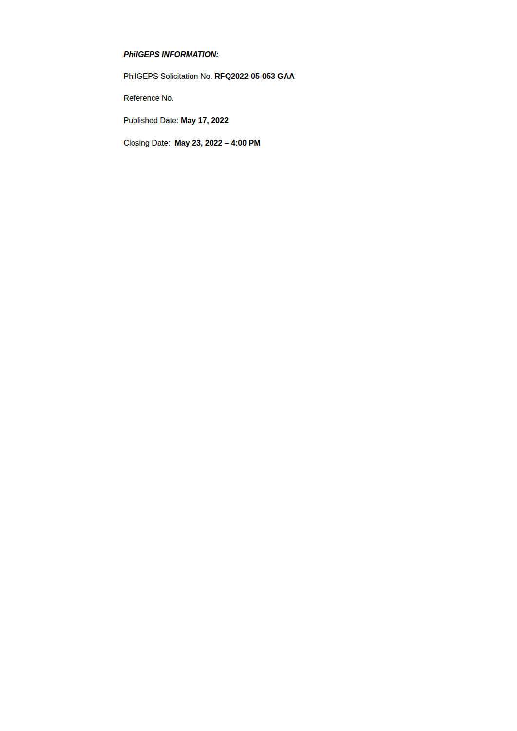PhilGEPS INFORMATION:
PhilGEPS Solicitation No. RFQ2022-05-053 GAA
Reference No.
Published Date: May 17, 2022
Closing Date: May 23, 2022 – 4:00 PM